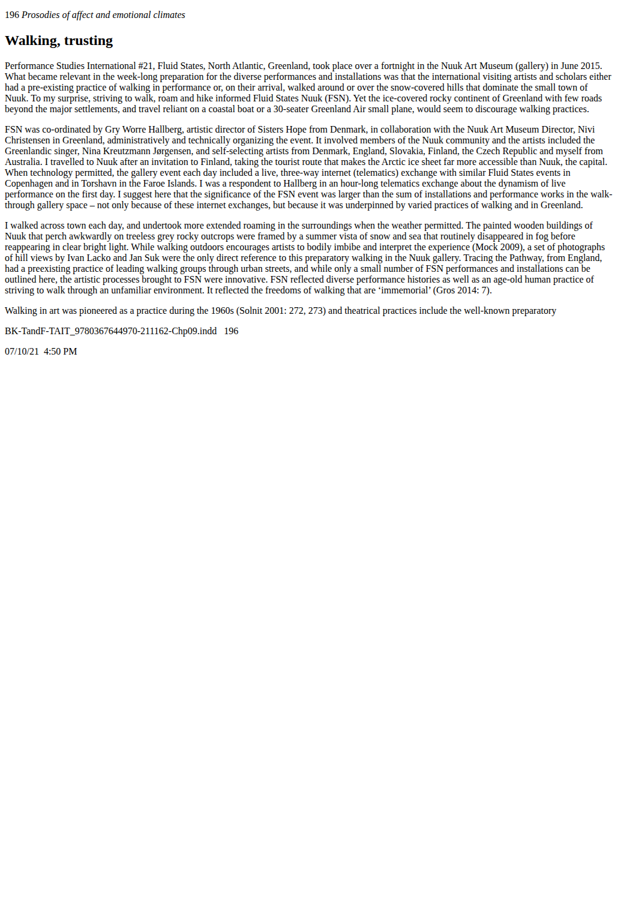196 Prosodies of affect and emotional climates
Walking, trusting
Performance Studies International #21, Fluid States, North Atlantic, Greenland, took place over a fortnight in the Nuuk Art Museum (gallery) in June 2015. What became relevant in the week-long preparation for the diverse performances and installations was that the international visiting artists and scholars either had a pre-existing practice of walking in performance or, on their arrival, walked around or over the snow-covered hills that dominate the small town of Nuuk. To my surprise, striving to walk, roam and hike informed Fluid States Nuuk (FSN). Yet the ice-covered rocky continent of Greenland with few roads beyond the major settlements, and travel reliant on a coastal boat or a 30-seater Greenland Air small plane, would seem to discourage walking practices.
FSN was co-ordinated by Gry Worre Hallberg, artistic director of Sisters Hope from Denmark, in collaboration with the Nuuk Art Museum Director, Nivi Christensen in Greenland, administratively and technically organizing the event. It involved members of the Nuuk community and the artists included the Greenlandic singer, Nina Kreutzmann Jørgensen, and self-selecting artists from Denmark, England, Slovakia, Finland, the Czech Republic and myself from Australia. I travelled to Nuuk after an invitation to Finland, taking the tourist route that makes the Arctic ice sheet far more accessible than Nuuk, the capital. When technology permitted, the gallery event each day included a live, three-way internet (telematics) exchange with similar Fluid States events in Copenhagen and in Torshavn in the Faroe Islands. I was a respondent to Hallberg in an hour-long telematics exchange about the dynamism of live performance on the first day. I suggest here that the significance of the FSN event was larger than the sum of installations and performance works in the walk-through gallery space – not only because of these internet exchanges, but because it was underpinned by varied practices of walking and in Greenland.
I walked across town each day, and undertook more extended roaming in the surroundings when the weather permitted. The painted wooden buildings of Nuuk that perch awkwardly on treeless grey rocky outcrops were framed by a summer vista of snow and sea that routinely disappeared in fog before reappearing in clear bright light. While walking outdoors encourages artists to bodily imbibe and interpret the experience (Mock 2009), a set of photographs of hill views by Ivan Lacko and Jan Suk were the only direct reference to this preparatory walking in the Nuuk gallery. Tracing the Pathway, from England, had a preexisting practice of leading walking groups through urban streets, and while only a small number of FSN performances and installations can be outlined here, the artistic processes brought to FSN were innovative. FSN reflected diverse performance histories as well as an age-old human practice of striving to walk through an unfamiliar environment. It reflected the freedoms of walking that are ‘immemorial’ (Gros 2014: 7).
Walking in art was pioneered as a practice during the 1960s (Solnit 2001: 272, 273) and theatrical practices include the well-known preparatory
BK-TandF-TAIT_9780367644970-211162-Chp09.indd 196
07/10/21 4:50 PM